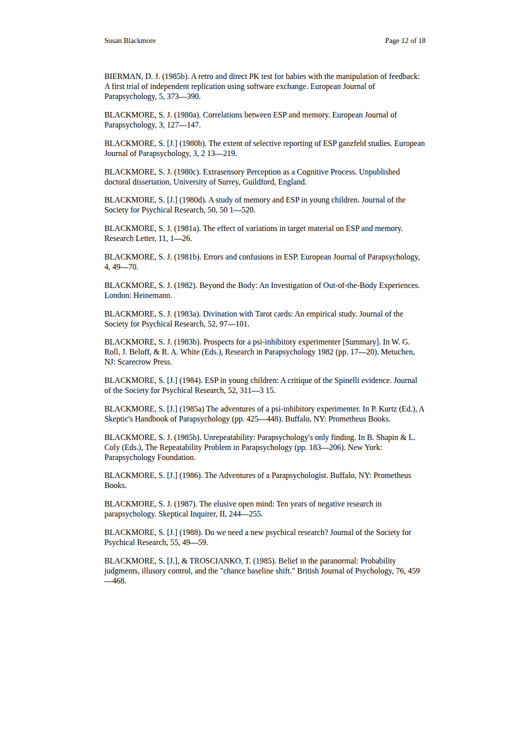Susan Blackmore
Page 12 of 18
BIERMAN, D. J. (1985b). A retro and direct PK test for babies with the manipulation of feedback: A first trial of independent replication using software exchange. European Journal of Parapsychology, 5, 373—390.
BLACKMORE, S. J. (1980a). Correlations between ESP and memory. European Journal of Parapsychology, 3, 127—147.
BLACKMORE, S. [J.] (1980b). The extent of selective reporting of ESP ganzfeld studies. European Journal of Parapsychology, 3, 2 13—219.
BLACKMORE, S. J. (1980c). Extrasensory Perception as a Cognitive Process. Unpublished doctoral dissertation, University of Surrey, Guildford, England.
BLACKMORE, S. [J.] (1980d). A study of memory and ESP in young children. Journal of the Society for Psychical Research, 50, 50 1—520.
BLACKMORE, S. J. (1981a). The effect of variations in target material on ESP and memory. Research Letter, 11, 1—26.
BLACKMORE, S. J. (1981b). Errors and confusions in ESP. European Journal of Parapsychology, 4, 49—70.
BLACKMORE, S. J. (1982). Beyond the Body: An Investigation of Out-of-the-Body Experiences. London: Heinemann.
BLACKMORE, S. J. (1983a). Divination with Tarot cards: An empirical study. Journal of the Society for Psychical Research, 52, 97—101.
BLACKMORE, S. J. (1983b). Prospects for a psi-inhibitory experimenter [Summary]. In W. G. Roll, J. Beloff, & R. A. White (Eds.), Research in Parapsychology 1982 (pp. 17—20). Metuchen, NJ: Scarecrow Press.
BLACKMORE, S. [J.] (1984). ESP in young children: A critique of the Spinelli evidence. Journal of the Society for Psychical Research, 52, 311—3 15.
BLACKMORE, S. [J.] (1985a) The adventures of a psi-inhibitory experimenter. In P. Kurtz (Ed.), A Skeptic's Handbook of Parapsychology (pp. 425—448). Buffalo, NY: Prometheus Books.
BLACKMORE, S. J. (1985b). Unrepeatability: Parapsychology's only finding. In B. Shapin & L. Coly (Eds.), The Repeatability Problem in Parapsychology (pp. 183—206). New York: Parapsychology Foundation.
BLACKMORE, S. [J.] (1986). The Adventures of a Parapsychologist. Buffalo, NY: Prometheus Books.
BLACKMORE, S. J. (1987). The elusive open mind: Ten years of negative research in parapsychology. Skeptical Inquirer, II, 244—255.
BLACKMORE, S. [J.] (1988). Do we need a new psychical research? Journal of the Society for Psychical Research, 55, 49—59.
BLACKMORE, S. [J.], & TROSCIANKO, T. (1985). Belief in the paranormal: Probability judgments, illusory control, and the "chance baseline shift." British Journal of Psychology, 76, 459—468.